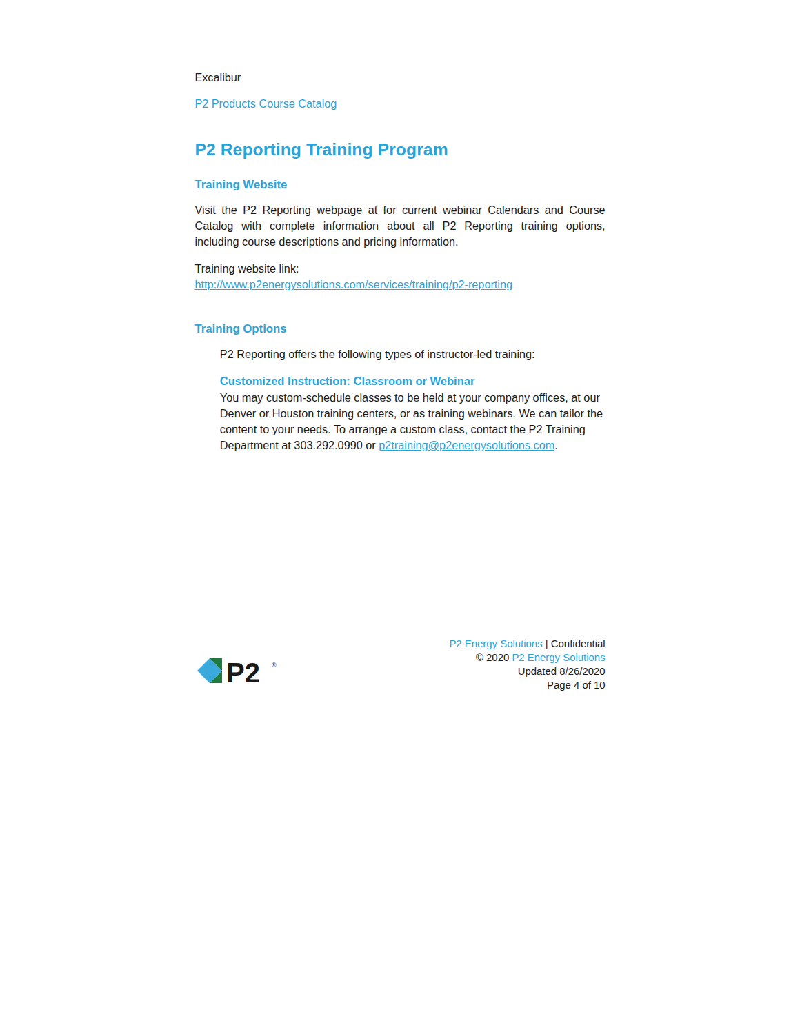Excalibur
P2 Products Course Catalog
P2 Reporting Training Program
Training Website
Visit the P2 Reporting webpage at for current webinar Calendars and Course Catalog with complete information about all P2 Reporting training options, including course descriptions and pricing information.
Training website link:
http://www.p2energysolutions.com/services/training/p2-reporting
Training Options
P2 Reporting offers the following types of instructor-led training:
Customized Instruction: Classroom or Webinar
You may custom-schedule classes to be held at your company offices, at our Denver or Houston training centers, or as training webinars. We can tailor the content to your needs. To arrange a custom class, contact the P2 Training Department at 303.292.0990 or p2training@p2energysolutions.com.
P2 ®
P2 Energy Solutions | Confidential
© 2020 P2 Energy Solutions
Updated 8/26/2020
Page 4 of 10